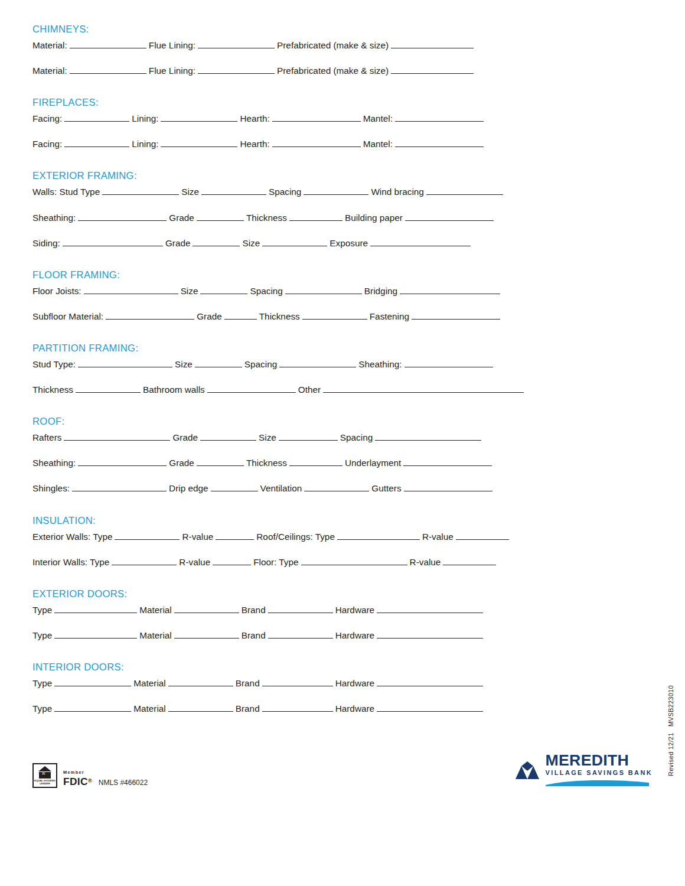Chimneys:
Material: Flue Lining: Prefabricated (make & size)
Material: Flue Lining: Prefabricated (make & size)
Fireplaces:
Facing: Lining: Hearth: Mantel:
Facing: Lining: Hearth: Mantel:
Exterior Framing:
Walls: Stud Type Size Spacing Wind bracing
Sheathing: Grade Thickness Building paper
Siding: Grade Size Exposure
Floor Framing:
Floor Joists: Size Spacing Bridging
Subfloor Material: Grade Thickness Fastening
Partition Framing:
Stud Type: Size Spacing Sheathing:
Thickness Bathroom walls Other
Roof:
Rafters Grade Size Spacing
Sheathing: Grade Thickness Underlayment
Shingles: Drip edge Ventilation Gutters
Insulation:
Exterior Walls: Type R-value Roof/Ceilings: Type R-value
Interior Walls: Type R-value Floor: Type R-value
Exterior Doors:
Type Material Brand Hardware
Type Material Brand Hardware
Interior Doors:
Type Material Brand Hardware
Type Material Brand Hardware
EQUAL HOUSING
LENDER
Member FDIC®
NMLS #466022
MEREDITH
VILLAGE SAVINGS BANK
Revised 12/21 MVSB223010